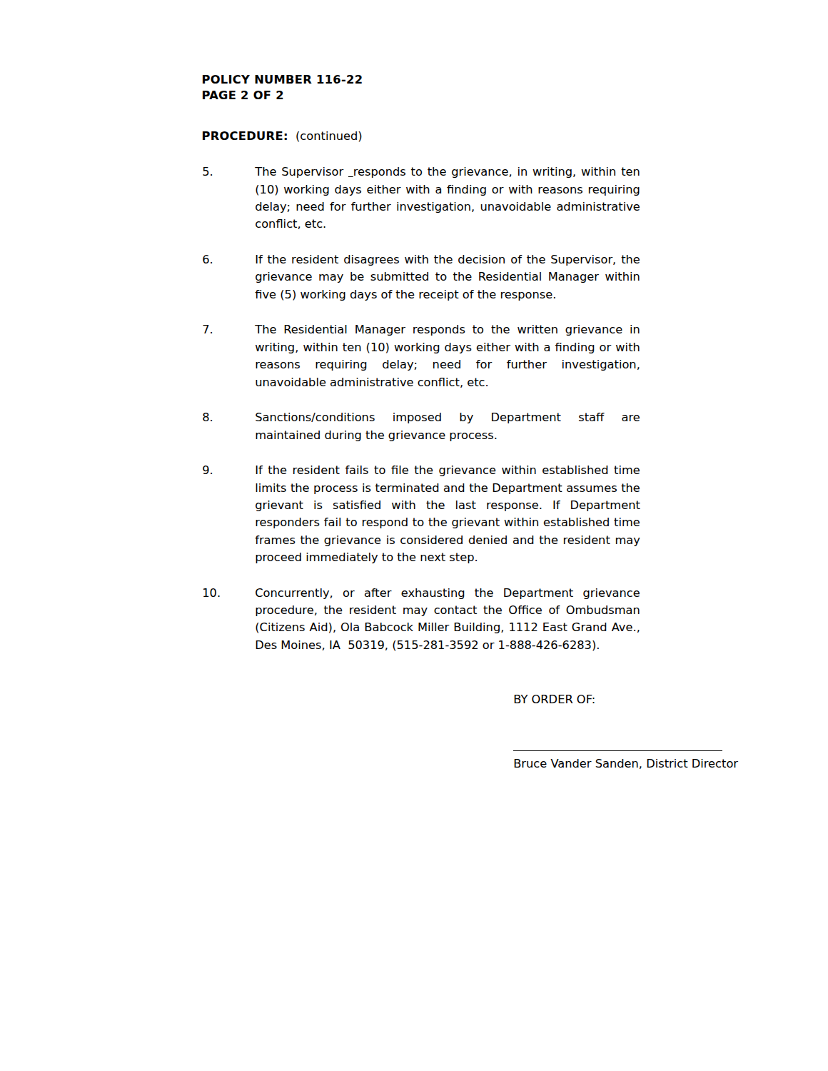POLICY NUMBER 116-22
PAGE 2 OF 2
PROCEDURE: (continued)
5. The Supervisor responds to the grievance, in writing, within ten (10) working days either with a finding or with reasons requiring delay; need for further investigation, unavoidable administrative conflict, etc.
6. If the resident disagrees with the decision of the Supervisor, the grievance may be submitted to the Residential Manager within five (5) working days of the receipt of the response.
7. The Residential Manager responds to the written grievance in writing, within ten (10) working days either with a finding or with reasons requiring delay; need for further investigation, unavoidable administrative conflict, etc.
8. Sanctions/conditions imposed by Department staff are maintained during the grievance process.
9. If the resident fails to file the grievance within established time limits the process is terminated and the Department assumes the grievant is satisfied with the last response. If Department responders fail to respond to the grievant within established time frames the grievance is considered denied and the resident may proceed immediately to the next step.
10. Concurrently, or after exhausting the Department grievance procedure, the resident may contact the Office of Ombudsman (Citizens Aid), Ola Babcock Miller Building, 1112 East Grand Ave., Des Moines, IA 50319, (515-281-3592 or 1-888-426-6283).
BY ORDER OF:
Bruce Vander Sanden, District Director